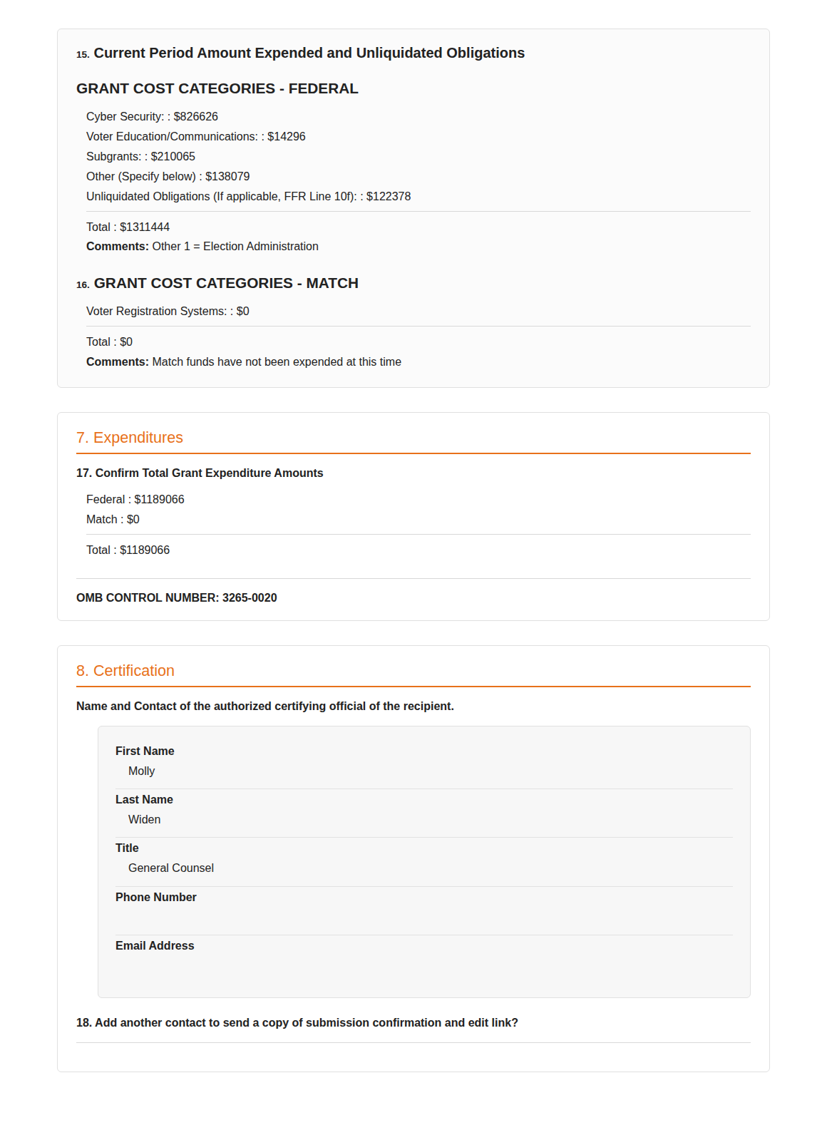15. Current Period Amount Expended and Unliquidated Obligations
GRANT COST CATEGORIES - FEDERAL
Cyber Security: : $826626
Voter Education/Communications: : $14296
Subgrants: : $210065
Other (Specify below) : $138079
Unliquidated Obligations (If applicable, FFR Line 10f): : $122378
Total : $1311444
Comments: Other 1 = Election Administration
16. GRANT COST CATEGORIES - MATCH
Voter Registration Systems: : $0
Total : $0
Comments: Match funds have not been expended at this time
7. Expenditures
17. Confirm Total Grant Expenditure Amounts
Federal : $1189066
Match : $0
Total : $1189066
OMB CONTROL NUMBER: 3265-0020
8. Certification
Name and Contact of the authorized certifying official of the recipient.
First Name
Molly
Last Name
Widen
Title
General Counsel
Phone Number
Email Address
18. Add another contact to send a copy of submission confirmation and edit link?